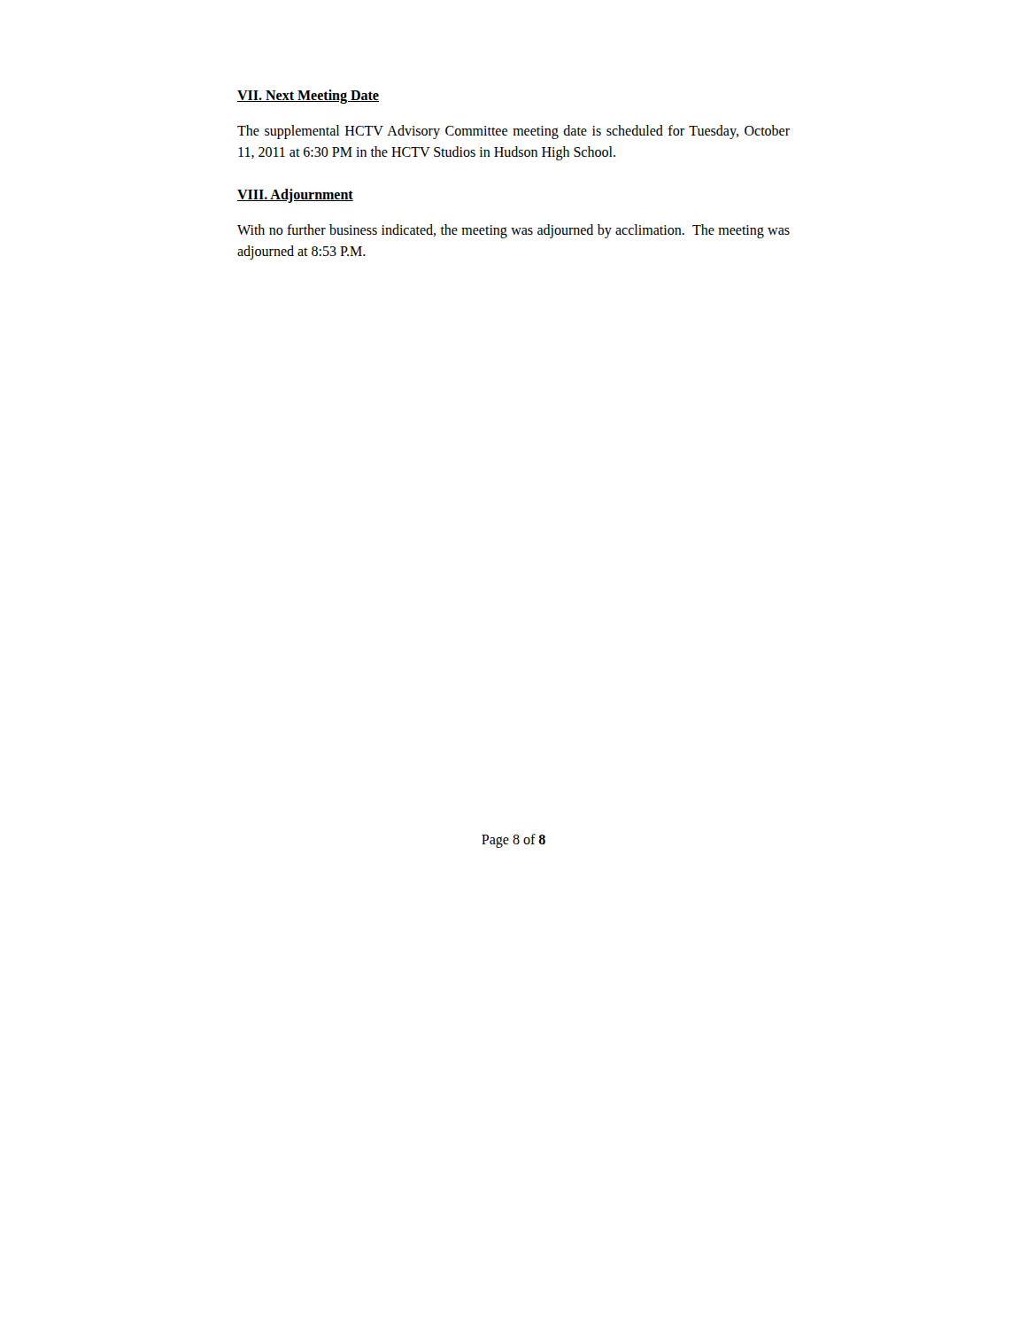VII. Next Meeting Date
The supplemental HCTV Advisory Committee meeting date is scheduled for Tuesday, October 11, 2011 at 6:30 PM in the HCTV Studios in Hudson High School.
VIII. Adjournment
With no further business indicated, the meeting was adjourned by acclimation. The meeting was adjourned at 8:53 P.M.
Page 8 of 8